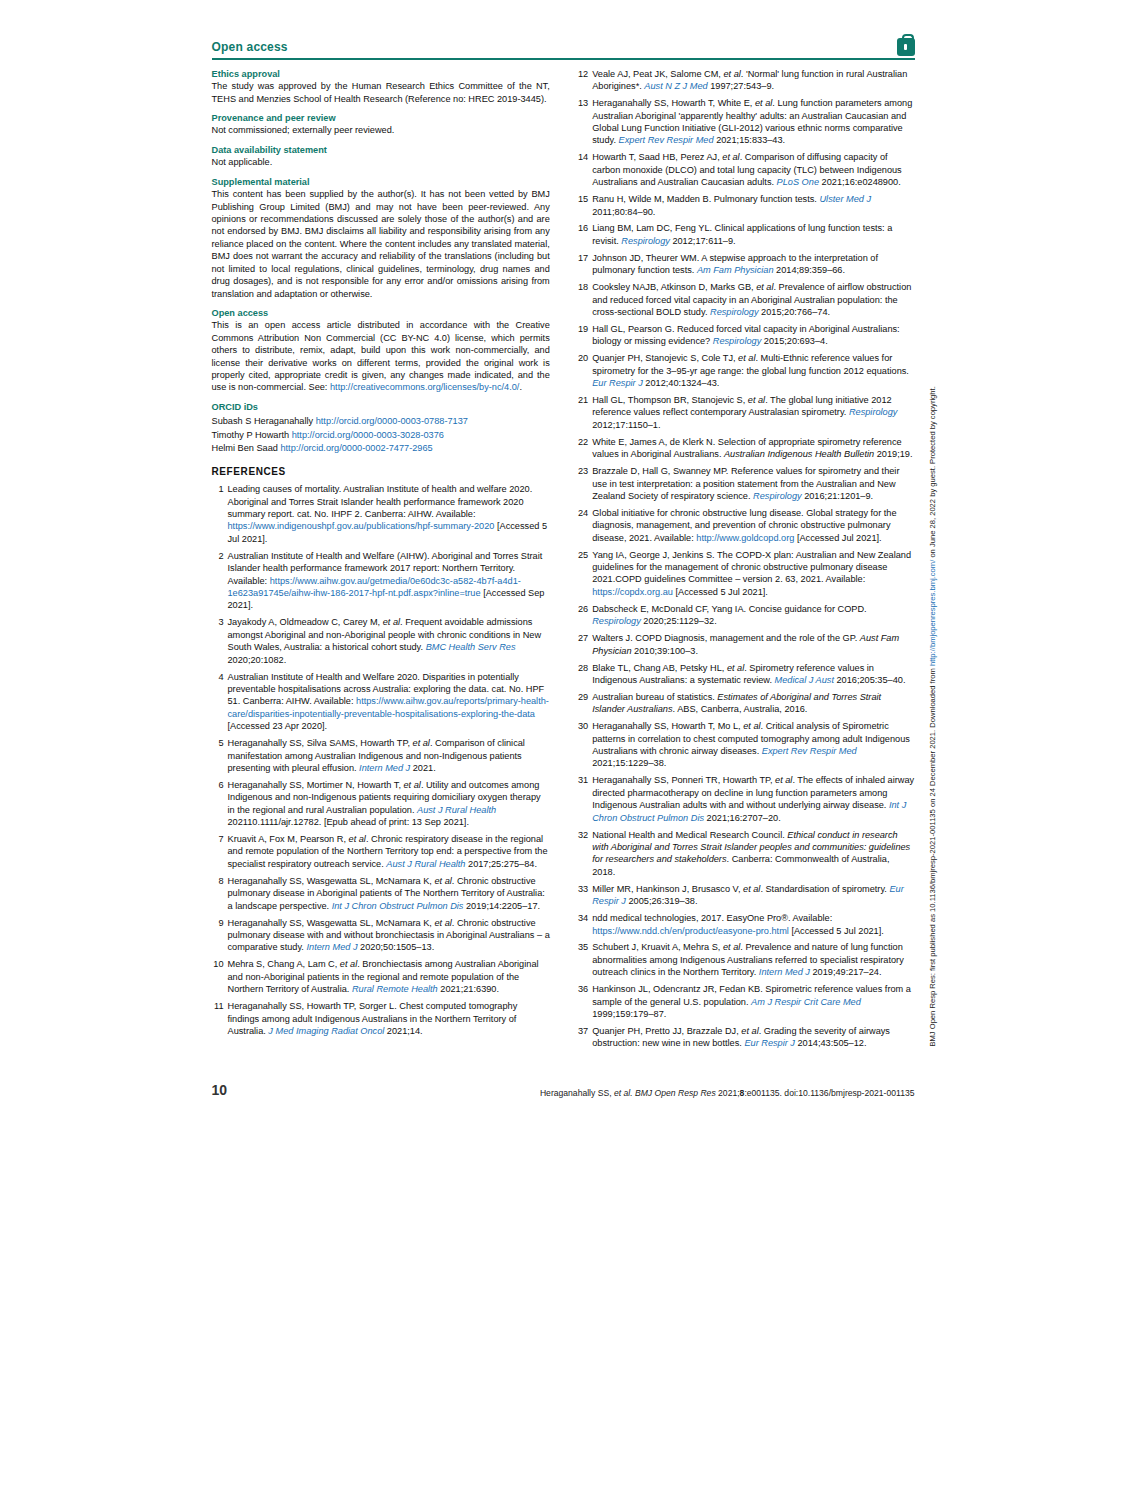Open access
Ethics approval
The study was approved by the Human Research Ethics Committee of the NT, TEHS and Menzies School of Health Research (Reference no: HREC 2019-3445).
Provenance and peer review
Not commissioned; externally peer reviewed.
Data availability statement
Not applicable.
Supplemental material
This content has been supplied by the author(s). It has not been vetted by BMJ Publishing Group Limited (BMJ) and may not have been peer-reviewed. Any opinions or recommendations discussed are solely those of the author(s) and are not endorsed by BMJ. BMJ disclaims all liability and responsibility arising from any reliance placed on the content. Where the content includes any translated material, BMJ does not warrant the accuracy and reliability of the translations (including but not limited to local regulations, clinical guidelines, terminology, drug names and drug dosages), and is not responsible for any error and/or omissions arising from translation and adaptation or otherwise.
Open access
This is an open access article distributed in accordance with the Creative Commons Attribution Non Commercial (CC BY-NC 4.0) license, which permits others to distribute, remix, adapt, build upon this work non-commercially, and license their derivative works on different terms, provided the original work is properly cited, appropriate credit is given, any changes made indicated, and the use is non-commercial. See: http://creativecommons.org/licenses/by-nc/4.0/.
ORCID iDs
Subash S Heraganahally http://orcid.org/0000-0003-0788-7137
Timothy P Howarth http://orcid.org/0000-0003-3028-0376
Helmi Ben Saad http://orcid.org/0000-0002-7477-2965
REFERENCES
Leading causes of mortality. Australian Institute of health and welfare 2020. Aboriginal and Torres Strait Islander health performance framework 2020 summary report. cat. No. IHPF 2. Canberra: AIHW. Available: https://www.indigenoushpf.gov.au/publications/hpf-summary-2020 [Accessed 5 Jul 2021].
Australian Institute of Health and Welfare (AIHW). Aboriginal and Torres Strait Islander health performance framework 2017 report: Northern Territory. Available: https://www.aihw.gov.au/getmedia/0e60dc3c-a582-4b7f-a4d1-1e623a91745e/aihw-ihw-186-2017-hpf-nt.pdf.aspx?inline=true [Accessed Sep 2021].
Jayakody A, Oldmeadow C, Carey M, et al. Frequent avoidable admissions amongst Aboriginal and non-Aboriginal people with chronic conditions in New South Wales, Australia: a historical cohort study. BMC Health Serv Res 2020;20:1082.
Australian Institute of Health and Welfare 2020. Disparities in potentially preventable hospitalisations across Australia: exploring the data. cat. No. HPF 51. Canberra: AIHW. Available: https://www.aihw.gov.au/reports/primary-health-care/disparities-inpotentially-preventable-hospitalisations-exploring-the-data [Accessed 23 Apr 2020].
Heraganahally SS, Silva SAMS, Howarth TP, et al. Comparison of clinical manifestation among Australian Indigenous and non-Indigenous patients presenting with pleural effusion. Intern Med J 2021.
Heraganahally SS, Mortimer N, Howarth T, et al. Utility and outcomes among Indigenous and non-Indigenous patients requiring domiciliary oxygen therapy in the regional and rural Australian population. Aust J Rural Health 202110.1111/ajr.12782. [Epub ahead of print: 13 Sep 2021].
Kruavit A, Fox M, Pearson R, et al. Chronic respiratory disease in the regional and remote population of the Northern Territory top end: a perspective from the specialist respiratory outreach service. Aust J Rural Health 2017;25:275–84.
Heraganahally SS, Wasgewatta SL, McNamara K, et al. Chronic obstructive pulmonary disease in Aboriginal patients of The Northern Territory of Australia: a landscape perspective. Int J Chron Obstruct Pulmon Dis 2019;14:2205–17.
Heraganahally SS, Wasgewatta SL, McNamara K, et al. Chronic obstructive pulmonary disease with and without bronchiectasis in Aboriginal Australians – a comparative study. Intern Med J 2020;50:1505–13.
Mehra S, Chang A, Lam C, et al. Bronchiectasis among Australian Aboriginal and non-Aboriginal patients in the regional and remote population of the Northern Territory of Australia. Rural Remote Health 2021;21:6390.
Heraganahally SS, Howarth TP, Sorger L. Chest computed tomography findings among adult Indigenous Australians in the Northern Territory of Australia. J Med Imaging Radiat Oncol 2021;14.
Veale AJ, Peat JK, Salome CM, et al. 'Normal' lung function in rural Australian Aborigines*. Aust N Z J Med 1997;27:543–9.
Heraganahally SS, Howarth T, White E, et al. Lung function parameters among Australian Aboriginal 'apparently healthy' adults: an Australian Caucasian and Global Lung Function Initiative (GLI-2012) various ethnic norms comparative study. Expert Rev Respir Med 2021;15:833–43.
Howarth T, Saad HB, Perez AJ, et al. Comparison of diffusing capacity of carbon monoxide (DLCO) and total lung capacity (TLC) between Indigenous Australians and Australian Caucasian adults. PLoS One 2021;16:e0248900.
Ranu H, Wilde M, Madden B. Pulmonary function tests. Ulster Med J 2011;80:84–90.
Liang BM, Lam DC, Feng YL. Clinical applications of lung function tests: a revisit. Respirology 2012;17:611–9.
Johnson JD, Theurer WM. A stepwise approach to the interpretation of pulmonary function tests. Am Fam Physician 2014;89:359–66.
Cooksley NAJB, Atkinson D, Marks GB, et al. Prevalence of airflow obstruction and reduced forced vital capacity in an Aboriginal Australian population: the cross-sectional BOLD study. Respirology 2015;20:766–74.
Hall GL, Pearson G. Reduced forced vital capacity in Aboriginal Australians: biology or missing evidence? Respirology 2015;20:693–4.
Quanjer PH, Stanojevic S, Cole TJ, et al. Multi-Ethnic reference values for spirometry for the 3–95-yr age range: the global lung function 2012 equations. Eur Respir J 2012;40:1324–43.
Hall GL, Thompson BR, Stanojevic S, et al. The global lung initiative 2012 reference values reflect contemporary Australasian spirometry. Respirology 2012;17:1150–1.
White E, James A, de Klerk N. Selection of appropriate spirometry reference values in Aboriginal Australians. Australian Indigenous Health Bulletin 2019;19.
Brazzale D, Hall G, Swanney MP. Reference values for spirometry and their use in test interpretation: a position statement from the Australian and New Zealand Society of respiratory science. Respirology 2016;21:1201–9.
Global initiative for chronic obstructive lung disease. Global strategy for the diagnosis, management, and prevention of chronic obstructive pulmonary disease, 2021. Available: http://www.goldcopd.org [Accessed Jul 2021].
Yang IA, George J, Jenkins S. The COPD-X plan: Australian and New Zealand guidelines for the management of chronic obstructive pulmonary disease 2021.COPD guidelines Committee – version 2. 63, 2021. Available: https://copdx.org.au [Accessed 5 Jul 2021].
Dabscheck E, McDonald CF, Yang IA. Concise guidance for COPD. Respirology 2020;25:1129–32.
Walters J. COPD Diagnosis, management and the role of the GP. Aust Fam Physician 2010;39:100–3.
Blake TL, Chang AB, Petsky HL, et al. Spirometry reference values in Indigenous Australians: a systematic review. Medical J Aust 2016;205:35–40.
Australian bureau of statistics. Estimates of Aboriginal and Torres Strait Islander Australians. ABS, Canberra, Australia, 2016.
Heraganahally SS, Howarth T, Mo L, et al. Critical analysis of Spirometric patterns in correlation to chest computed tomography among adult Indigenous Australians with chronic airway diseases. Expert Rev Respir Med 2021;15:1229–38.
Heraganahally SS, Ponneri TR, Howarth TP, et al. The effects of inhaled airway directed pharmacotherapy on decline in lung function parameters among Indigenous Australian adults with and without underlying airway disease. Int J Chron Obstruct Pulmon Dis 2021;16:2707–20.
National Health and Medical Research Council. Ethical conduct in research with Aboriginal and Torres Strait Islander peoples and communities: guidelines for researchers and stakeholders. Canberra: Commonwealth of Australia, 2018.
Miller MR, Hankinson J, Brusasco V, et al. Standardisation of spirometry. Eur Respir J 2005;26:319–38.
ndd medical technologies, 2017. EasyOne Pro®. Available: https://www.ndd.ch/en/product/easyone-pro.html [Accessed 5 Jul 2021].
Schubert J, Kruavit A, Mehra S, et al. Prevalence and nature of lung function abnormalities among Indigenous Australians referred to specialist respiratory outreach clinics in the Northern Territory. Intern Med J 2019;49:217–24.
Hankinson JL, Odencrantz JR, Fedan KB. Spirometric reference values from a sample of the general U.S. population. Am J Respir Crit Care Med 1999;159:179–87.
Quanjer PH, Pretto JJ, Brazzale DJ, et al. Grading the severity of airways obstruction: new wine in new bottles. Eur Respir J 2014;43:505–12.
10
Heraganahally SS, et al. BMJ Open Resp Res 2021;8:e001135. doi:10.1136/bmjresp-2021-001135
BMJ Open Resp Res: first published as 10.1136/bmjresp-2021-001135 on 24 December 2021. Downloaded from http://bmjopenrespres.bmj.com/ on June 28, 2022 by guest. Protected by copyright.